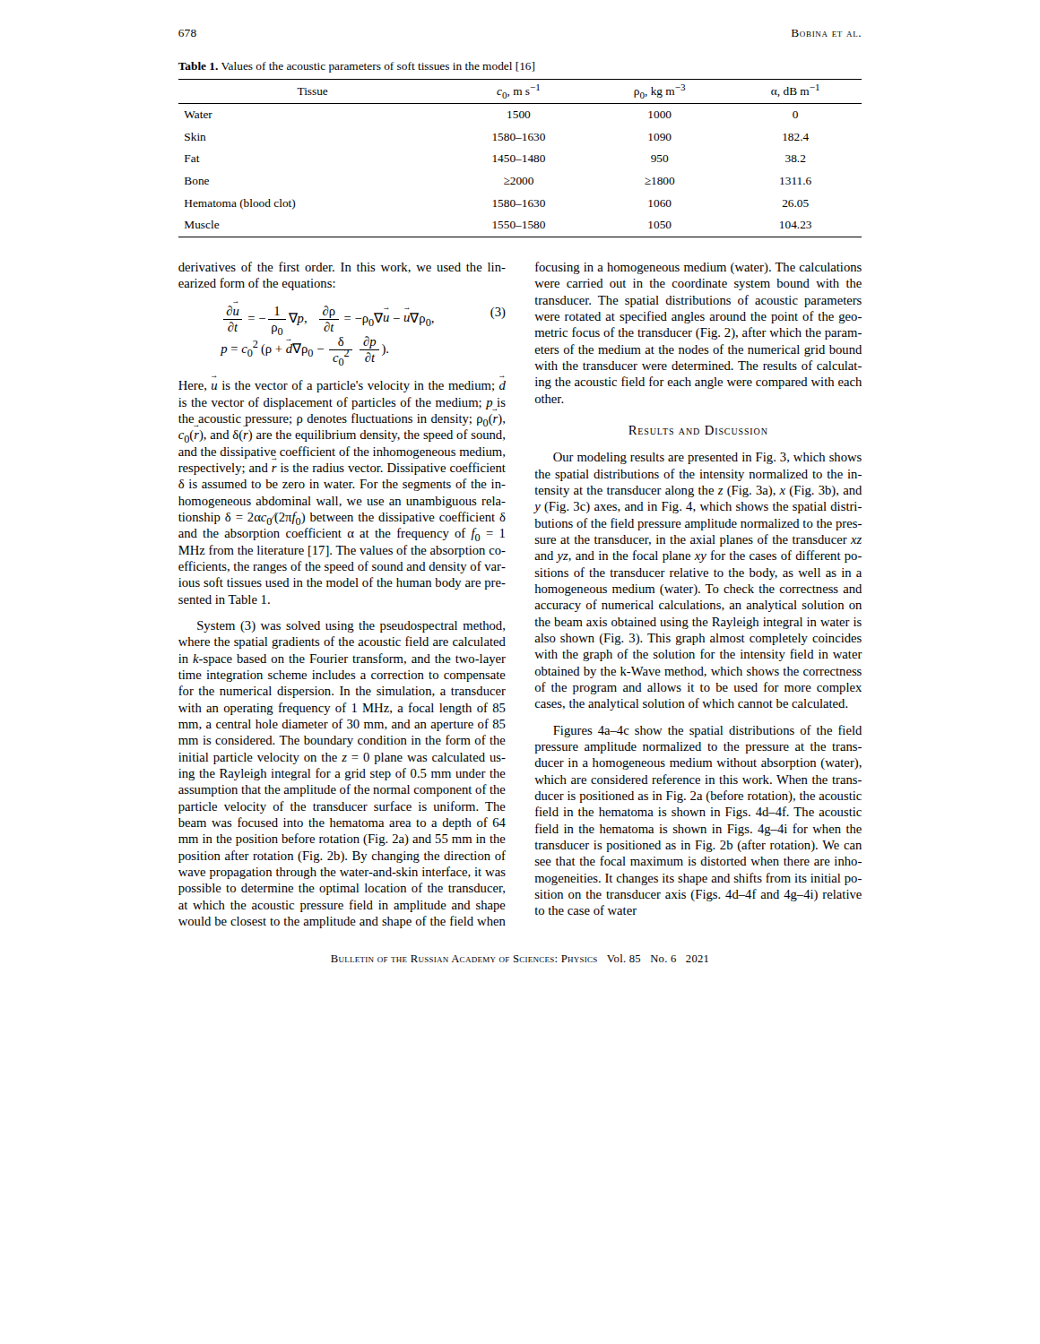678 Bobina et al.
Table 1. Values of the acoustic parameters of soft tissues in the model [16]
| Tissue | c 0 , m s −1 | ρ 0 , kg m −3 | α, dB m −1 |
| --- | --- | --- | --- |
| Water | 1500 | 1000 | 0 |
| Skin | 1580–1630 | 1090 | 182.4 |
| Fat | 1450–1480 | 950 | 38.2 |
| Bone | ≥2000 | ≥1800 | 1311.6 |
| Hematoma (blood clot) | 1580–1630 | 1060 | 26.05 |
| Muscle | 1550–1580 | 1050 | 104.23 |
derivatives of the first order. In this work, we used the linearized form of the equations:
(3) ∂u∂t = −1 ρ0∇p, ∂ρ∂t = −ρ0∇u − u∇ρ0,
p = c02 (ρ + d∇ρ0 − δc02 ∂p∂t).
Here, u is the vector of a particle's velocity in the medium; d is the vector of displacement of particles of the medium; p is the acoustic pressure; ρ denotes fluctuations in density; ρ0(r), c0(r), and δ(r) are the equilibrium density, the speed of sound, and the dissipative coefficient of the inhomogeneous medium, respectively; and r is the radius vector. Dissipative coefficient δ is assumed to be zero in water. For the segments of the inhomogeneous abdominal wall, we use an unambiguous relationship δ = 2αc0⁄(2πf0) between the dissipative coefficient δ and the absorption coefficient α at the frequency of f0 = 1 MHz from the literature [17]. The values of the absorption coefficients, the ranges of the speed of sound and density of various soft tissues used in the model of the human body are presented in Table 1.
System (3) was solved using the pseudospectral method, where the spatial gradients of the acoustic field are calculated in k-space based on the Fourier transform, and the two-layer time integration scheme includes a correction to compensate for the numerical dispersion. In the simulation, a transducer with an operating frequency of 1 MHz, a focal length of 85 mm, a central hole diameter of 30 mm, and an aperture of 85 mm is considered. The boundary condition in the form of the initial particle velocity on the z = 0 plane was calculated using the Rayleigh integral for a grid step of 0.5 mm under the assumption that the amplitude of the normal component of the particle velocity of the transducer surface is uniform. The beam was focused into the hematoma area to a depth of 64 mm in the position before rotation (Fig. 2a) and 55 mm in the position after rotation (Fig. 2b). By changing the direction of wave propagation through the water-and-skin interface, it was possible to determine the optimal location of the transducer, at which the acoustic pressure field in amplitude and shape would be closest to the amplitude and shape of the field when focusing in a homogeneous medium (water). The calculations were carried out in the coordinate system bound with the transducer. The spatial distributions of acoustic parameters were rotated at specified angles around the point of the geometric focus of the transducer (Fig. 2), after which the parameters of the medium at the nodes of the numerical grid bound with the transducer were determined. The results of calculating the acoustic field for each angle were compared with each other.
Results and Discussion
Our modeling results are presented in Fig. 3, which shows the spatial distributions of the intensity normalized to the intensity at the transducer along the z (Fig. 3a), x (Fig. 3b), and y (Fig. 3c) axes, and in Fig. 4, which shows the spatial distributions of the field pressure amplitude normalized to the pressure at the transducer, in the axial planes of the transducer xz and yz, and in the focal plane xy for the cases of different positions of the transducer relative to the body, as well as in a homogeneous medium (water). To check the correctness and accuracy of numerical calculations, an analytical solution on the beam axis obtained using the Rayleigh integral in water is also shown (Fig. 3). This graph almost completely coincides with the graph of the solution for the intensity field in water obtained by the k-Wave method, which shows the correctness of the program and allows it to be used for more complex cases, the analytical solution of which cannot be calculated.
Figures 4a–4c show the spatial distributions of the field pressure amplitude normalized to the pressure at the transducer in a homogeneous medium without absorption (water), which are considered reference in this work. When the transducer is positioned as in Fig. 2a (before rotation), the acoustic field in the hematoma is shown in Figs. 4d–4f. The acoustic field in the hematoma is shown in Figs. 4g–4i for when the transducer is positioned as in Fig. 2b (after rotation). We can see that the focal maximum is distorted when there are inhomogeneities. It changes its shape and shifts from its initial position on the transducer axis (Figs. 4d–4f and 4g–4i) relative to the case of water
Bulletin of the Russian Academy of Sciences: Physics Vol. 85 No. 6 2021